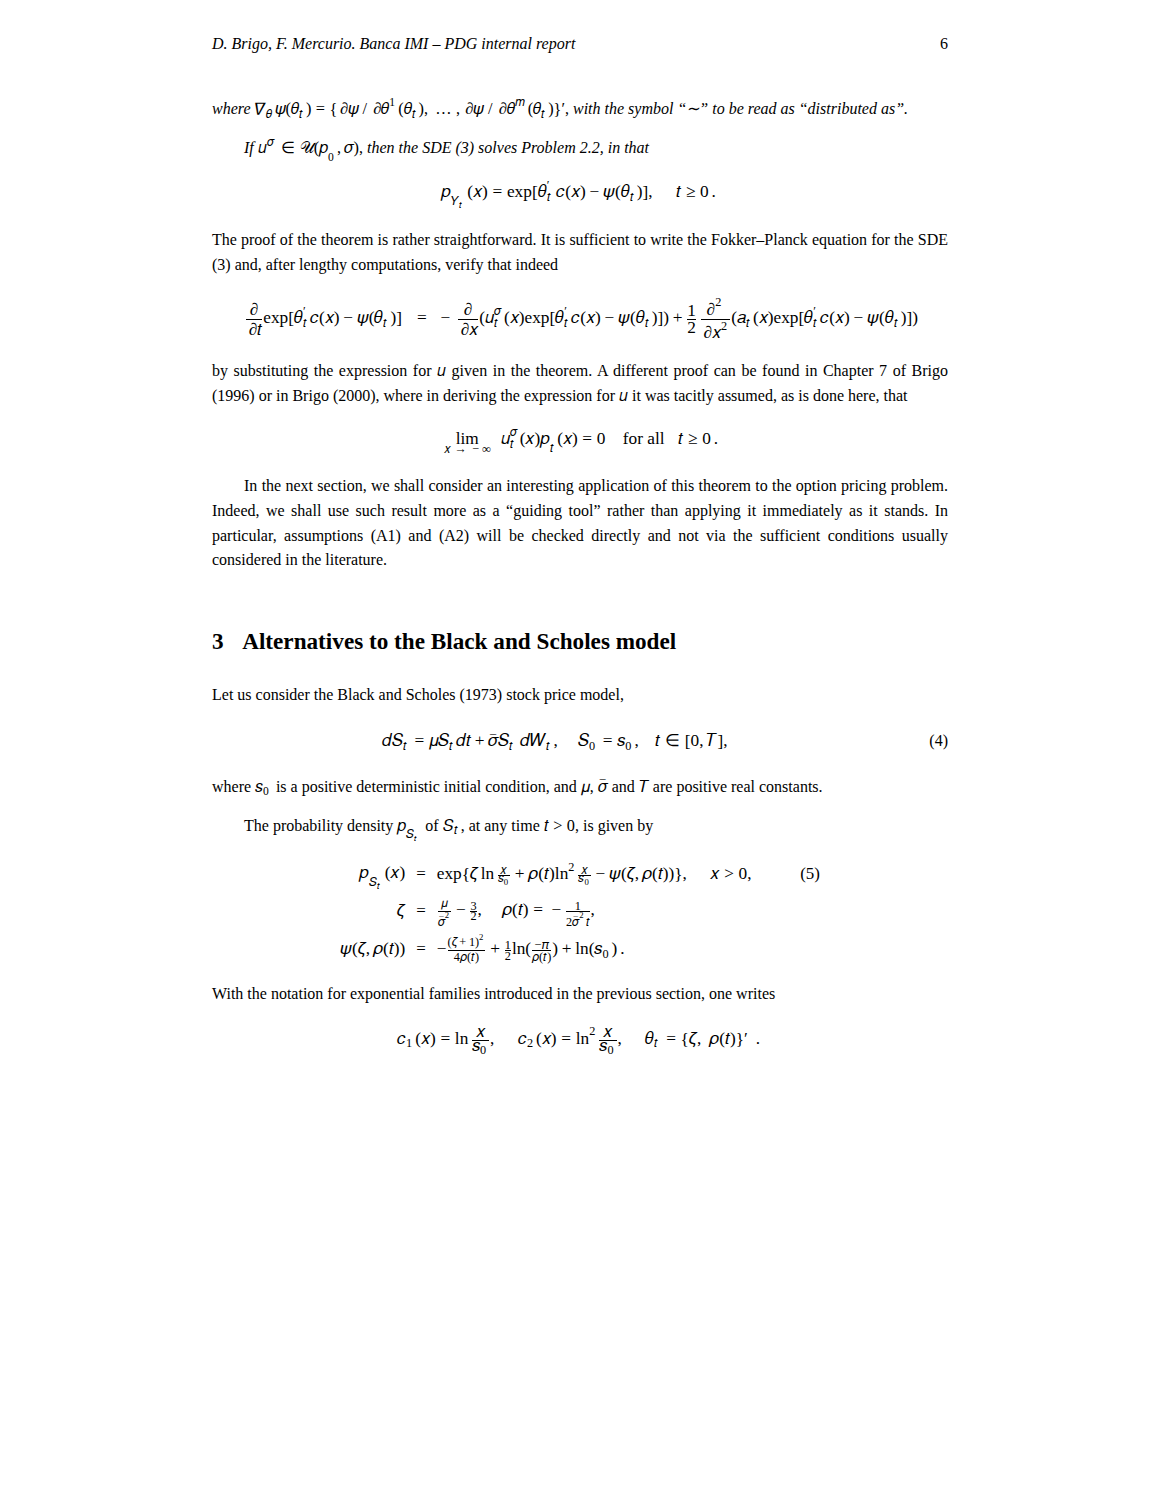D. Brigo, F. Mercurio. Banca IMI – PDG internal report 6
where ∇θψ(θt) = {∂ψ/∂θ1(θt),…, ∂ψ/∂θm(θt)}′ , with the symbol “∼” to be read as “distributed as”.
If uσ∈𝒰(p0,σ) , then the SDE (3) solves Problem 2.2, in that
pYt(x) = exp[θt′c(x)−ψ(θt)] , t≥0.
The proof of the theorem is rather straightforward. It is sufficient to write the Fokker–Planck equation for the SDE (3) and, after lengthy computations, verify that indeed
∂∂t exp[θt′c(x)−ψ(θt)] = − ∂∂x ( utσ(x) exp[θt′c(x)−ψ(θt)] ) + 12 ∂2∂x2 ( at(x) exp[θt′c(x)−ψ(θt)] )
by substituting the expression for u given in the theorem. A different proof can be found in Chapter 7 of Brigo (1996) or in Brigo (2000), where in deriving the expression for u it was tacitly assumed, as is done here, that
lim x→−∞ utσ(x) pt(x) =0 for all t≥0.
In the next section, we shall consider an interesting application of this theorem to the option pricing problem. Indeed, we shall use such result more as a “guiding tool” rather than applying it immediately as it stands. In particular, assumptions (A1) and (A2) will be checked directly and not via the sufficient conditions usually considered in the literature.
3 Alternatives to the Black and Scholes model
Let us consider the Black and Scholes (1973) stock price model,
dSt = μStdt + σ¯St dWt , S0=s0 , t∈[0,T] ,
(4)
where s0 is a positive deterministic initial condition, and μ, σ¯ and T are positive real constants.
The probability density pSt of St, at any time t>0, is given by
| p S t ( x ) | = | exp { ζ ln x s 0 + ρ ( t ) ln 2 x s 0 − ψ ( ζ , ρ ( t ) ) } , x > 0 , | (5) |
| ζ | = | μ σ ¯ 2 − 3 2 , ρ ( t ) = − 1 2 σ ¯ 2 t , | |
| ψ ( ζ , ρ ( t ) ) | = | − ( ζ + 1 ) 2 4 ρ ( t ) + 1 2 ln ( − π ρ ( t ) ) + ln ( s 0 ) . | |
With the notation for exponential families introduced in the previous section, one writes
c1(x)= ln xs0 , c2(x)= ln2 xs0 , θt= {ζ,ρ(t)}′ .